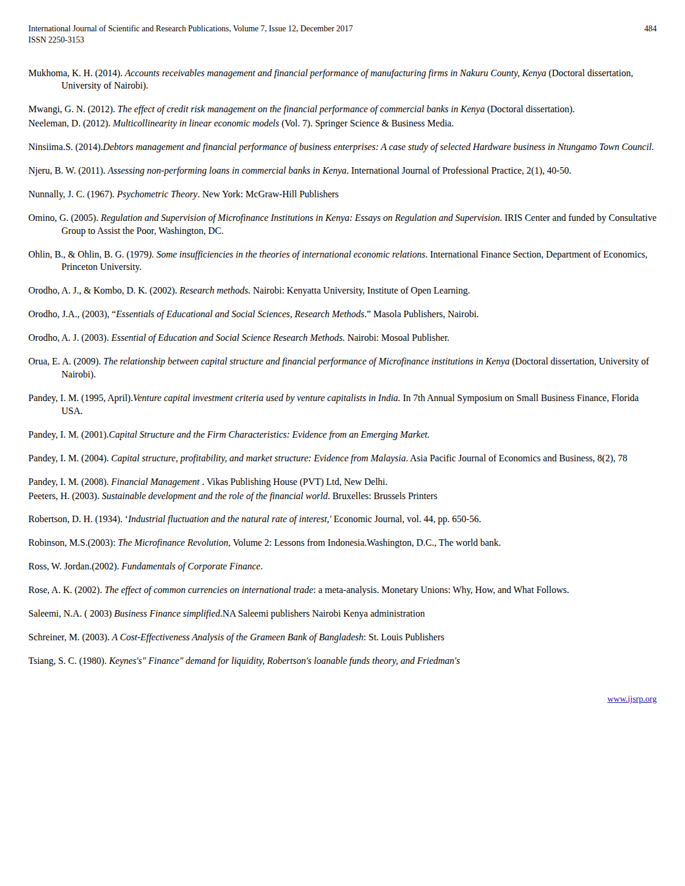International Journal of Scientific and Research Publications, Volume 7, Issue 12, December 2017
ISSN 2250-3153
484
Mukhoma, K. H. (2014). Accounts receivables management and financial performance of manufacturing firms in Nakuru County, Kenya (Doctoral dissertation, University of Nairobi).
Mwangi, G. N. (2012). The effect of credit risk management on the financial performance of commercial banks in Kenya (Doctoral dissertation).
Neeleman, D. (2012). Multicollinearity in linear economic models (Vol. 7). Springer Science & Business Media.
Ninsiima.S. (2014).Debtors management and financial performance of business enterprises: A case study of selected Hardware business in Ntungamo Town Council.
Njeru, B. W. (2011). Assessing non-performing loans in commercial banks in Kenya. International Journal of Professional Practice, 2(1), 40-50.
Nunnally, J. C. (1967). Psychometric Theory. New York: McGraw-Hill Publishers
Omino, G. (2005). Regulation and Supervision of Microfinance Institutions in Kenya: Essays on Regulation and Supervision. IRIS Center and funded by Consultative Group to Assist the Poor, Washington, DC.
Ohlin, B., & Ohlin, B. G. (1979). Some insufficiencies in the theories of international economic relations. International Finance Section, Department of Economics, Princeton University.
Orodho, A. J., & Kombo, D. K. (2002). Research methods. Nairobi: Kenyatta University, Institute of Open Learning.
Orodho, J.A., (2003), “Essentials of Educational and Social Sciences, Research Methods.” Masola Publishers, Nairobi.
Orodho, A. J. (2003). Essential of Education and Social Science Research Methods. Nairobi: Mosoal Publisher.
Orua, E. A. (2009). The relationship between capital structure and financial performance of Microfinance institutions in Kenya (Doctoral dissertation, University of Nairobi).
Pandey, I. M. (1995, April).Venture capital investment criteria used by venture capitalists in India. In 7th Annual Symposium on Small Business Finance, Florida USA.
Pandey, I. M. (2001).Capital Structure and the Firm Characteristics: Evidence from an Emerging Market.
Pandey, I. M. (2004). Capital structure, profitability, and market structure: Evidence from Malaysia. Asia Pacific Journal of Economics and Business, 8(2), 78
Pandey, I. M. (2008). Financial Management . Vikas Publishing House (PVT) Ltd, New Delhi.
Peeters, H. (2003). Sustainable development and the role of the financial world. Bruxelles: Brussels Printers
Robertson, D. H. (1934). ‘Industrial fluctuation and the natural rate of interest,' Economic Journal, vol. 44, pp. 650-56.
Robinson, M.S.(2003): The Microfinance Revolution, Volume 2: Lessons from Indonesia.Washington, D.C., The world bank.
Ross, W. Jordan.(2002). Fundamentals of Corporate Finance.
Rose, A. K. (2002). The effect of common currencies on international trade: a meta-analysis. Monetary Unions: Why, How, and What Follows.
Saleemi, N.A. ( 2003) Business Finance simplified.NA Saleemi publishers Nairobi Kenya administration
Schreiner, M. (2003). A Cost-Effectiveness Analysis of the Grameen Bank of Bangladesh: St. Louis Publishers
Tsiang, S. C. (1980). Keynes's" Finance" demand for liquidity, Robertson's loanable funds theory, and Friedman's
www.ijsrp.org